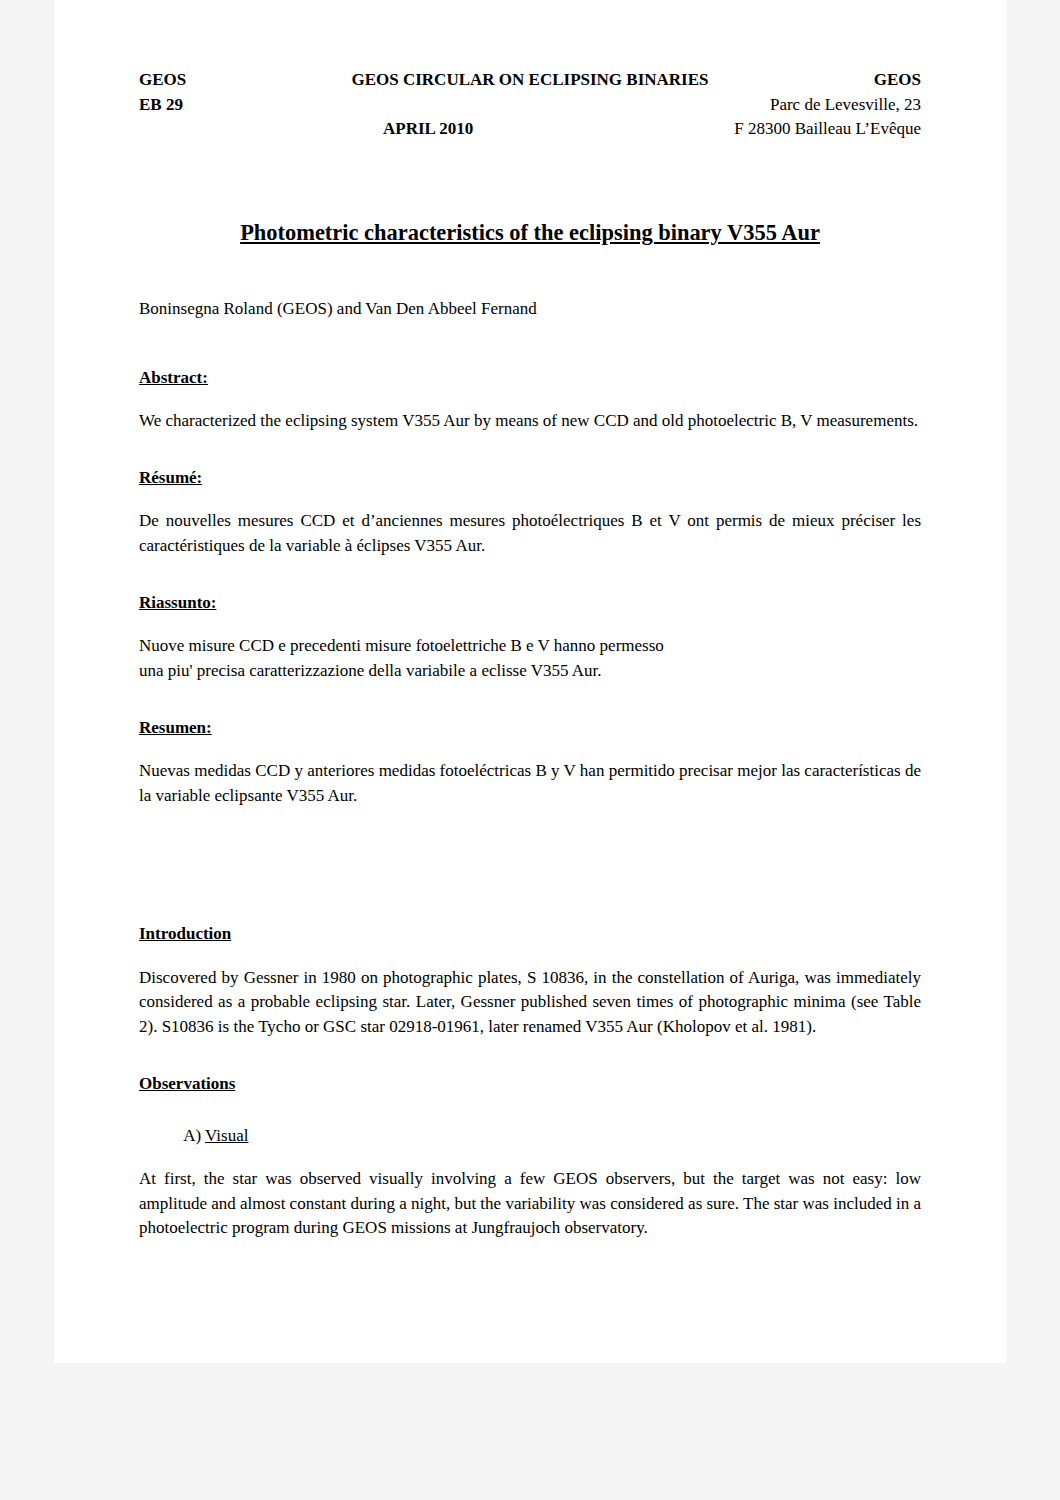GEOS
GEOS CIRCULAR ON ECLIPSING BINARIES
GEOS
EB 29
Parc de Levesville, 23
APRIL 2010
F 28300 Bailleau L’Evêque
Photometric characteristics of the eclipsing binary V355 Aur
Boninsegna Roland (GEOS) and Van Den Abbeel Fernand
Abstract:
We characterized the eclipsing system V355 Aur by means of new CCD and old photoelectric B, V measurements.
Résumé:
De nouvelles mesures CCD et d’anciennes mesures photoélectriques B et V ont permis de mieux préciser les caractéristiques de la variable à éclipses V355 Aur.
Riassunto:
Nuove misure CCD e precedenti misure fotoelettriche B e V hanno permesso
una piu' precisa caratterizzazione della variabile a eclisse V355 Aur.
Resumen:
Nuevas medidas CCD y anteriores medidas fotoeléctricas B y V han permitido precisar mejor las características de la variable eclipsante V355 Aur.
Introduction
Discovered by Gessner in 1980 on photographic plates, S 10836, in the constellation of Auriga, was immediately considered as a probable eclipsing star. Later, Gessner published seven times of photographic minima (see Table 2). S10836 is the Tycho or GSC star 02918-01961, later renamed V355 Aur (Kholopov et al. 1981).
Observations
A) Visual
At first, the star was observed visually involving a few GEOS observers, but the target was not easy: low amplitude and almost constant during a night, but the variability was considered as sure. The star was included in a photoelectric program during GEOS missions at Jungfraujoch observatory.